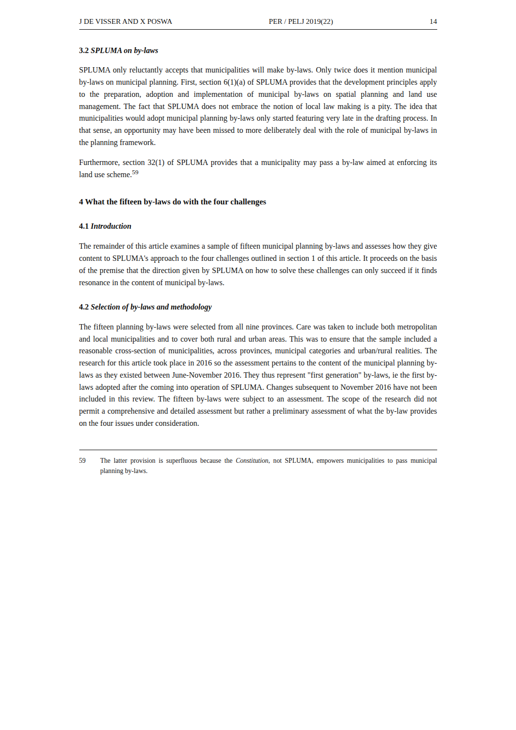J DE VISSER AND X POSWA PER / PELJ 2019(22) 14
3.2 SPLUMA on by-laws
SPLUMA only reluctantly accepts that municipalities will make by-laws. Only twice does it mention municipal by-laws on municipal planning. First, section 6(1)(a) of SPLUMA provides that the development principles apply to the preparation, adoption and implementation of municipal by-laws on spatial planning and land use management. The fact that SPLUMA does not embrace the notion of local law making is a pity. The idea that municipalities would adopt municipal planning by-laws only started featuring very late in the drafting process. In that sense, an opportunity may have been missed to more deliberately deal with the role of municipal by-laws in the planning framework.
Furthermore, section 32(1) of SPLUMA provides that a municipality may pass a by-law aimed at enforcing its land use scheme.59
4 What the fifteen by-laws do with the four challenges
4.1 Introduction
The remainder of this article examines a sample of fifteen municipal planning by-laws and assesses how they give content to SPLUMA's approach to the four challenges outlined in section 1 of this article. It proceeds on the basis of the premise that the direction given by SPLUMA on how to solve these challenges can only succeed if it finds resonance in the content of municipal by-laws.
4.2 Selection of by-laws and methodology
The fifteen planning by-laws were selected from all nine provinces. Care was taken to include both metropolitan and local municipalities and to cover both rural and urban areas. This was to ensure that the sample included a reasonable cross-section of municipalities, across provinces, municipal categories and urban/rural realities. The research for this article took place in 2016 so the assessment pertains to the content of the municipal planning by-laws as they existed between June-November 2016. They thus represent "first generation" by-laws, ie the first by-laws adopted after the coming into operation of SPLUMA. Changes subsequent to November 2016 have not been included in this review. The fifteen by-laws were subject to an assessment. The scope of the research did not permit a comprehensive and detailed assessment but rather a preliminary assessment of what the by-law provides on the four issues under consideration.
59
The latter provision is superfluous because the Constitution, not SPLUMA, empowers municipalities to pass municipal planning by-laws.